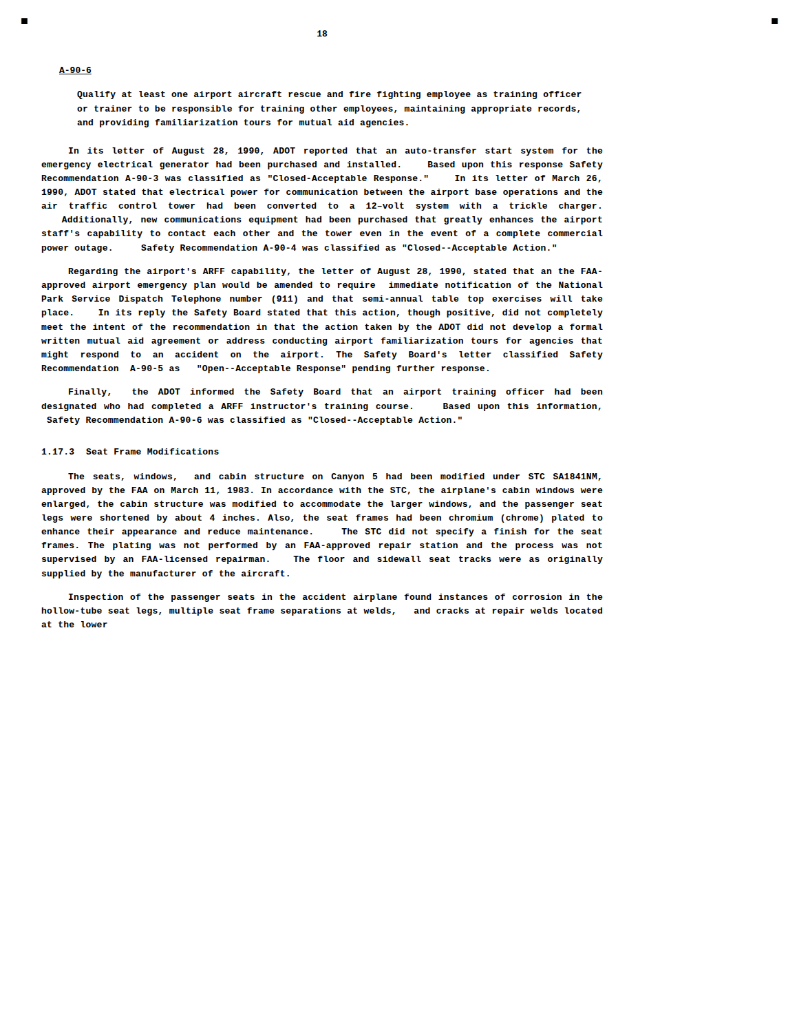■
■
18
A-90-6
Qualify at least one airport aircraft rescue and fire fighting employee as training officer or trainer to be responsible for training other employees, maintaining appropriate records, and providing familiarization tours for mutual aid agencies.
In its letter of August 28, 1990, ADOT reported that an auto-transfer start system for the emergency electrical generator had been purchased and installed. Based upon this response Safety Recommendation A-90-3 was classified as "Closed-Acceptable Response." In its letter of March 26, 1990, ADOT stated that electrical power for communication between the airport base operations and the air traffic control tower had been converted to a 12–volt system with a trickle charger. Additionally, new communications equipment had been purchased that greatly enhances the airport staff's capability to contact each other and the tower even in the event of a complete commercial power outage. Safety Recommendation A-90-4 was classified as "Closed--Acceptable Action."
Regarding the airport's ARFF capability, the letter of August 28, 1990, stated that an the FAA-approved airport emergency plan would be amended to require immediate notification of the National Park Service Dispatch Telephone number (911) and that semi-annual table top exercises will take place. In its reply the Safety Board stated that this action, though positive, did not completely meet the intent of the recommendation in that the action taken by the ADOT did not develop a formal written mutual aid agreement or address conducting airport familiarization tours for agencies that might respond to an accident on the airport. The Safety Board's letter classified Safety Recommendation A-90-5 as "Open--Acceptable Response" pending further response.
Finally, the ADOT informed the Safety Board that an airport training officer had been designated who had completed a ARFF instructor's training course. Based upon this information, Safety Recommendation A-90-6 was classified as "Closed--Acceptable Action."
1.17.3 Seat Frame Modifications
The seats, windows, and cabin structure on Canyon 5 had been modified under STC SA1841NM, approved by the FAA on March 11, 1983. In accordance with the STC, the airplane's cabin windows were enlarged, the cabin structure was modified to accommodate the larger windows, and the passenger seat legs were shortened by about 4 inches. Also, the seat frames had been chromium (chrome) plated to enhance their appearance and reduce maintenance. The STC did not specify a finish for the seat frames. The plating was not performed by an FAA-approved repair station and the process was not supervised by an FAA-licensed repairman. The floor and sidewall seat tracks were as originally supplied by the manufacturer of the aircraft.
Inspection of the passenger seats in the accident airplane found instances of corrosion in the hollow-tube seat legs, multiple seat frame separations at welds, and cracks at repair welds located at the lower